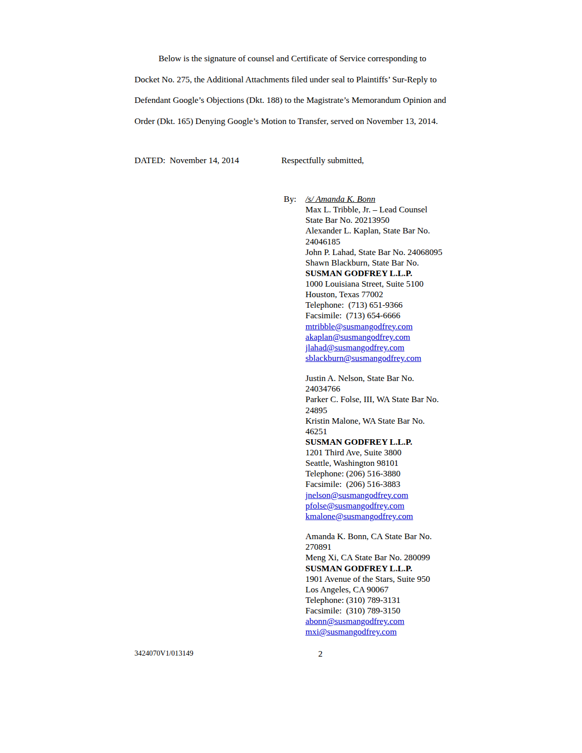Below is the signature of counsel and Certificate of Service corresponding to Docket No. 275, the Additional Attachments filed under seal to Plaintiffs’ Sur-Reply to Defendant Google’s Objections (Dkt. 188) to the Magistrate’s Memorandum Opinion and Order (Dkt. 165) Denying Google’s Motion to Transfer, served on November 13, 2014.
DATED: November 14, 2014 Respectfully submitted,
By: /s/ Amanda K. Bonn
Max L. Tribble, Jr. – Lead Counsel
State Bar No. 20213950
Alexander L. Kaplan, State Bar No. 24046185
John P. Lahad, State Bar No. 24068095
Shawn Blackburn, State Bar No.
SUSMAN GODFREY L.L.P.
1000 Louisiana Street, Suite 5100
Houston, Texas 77002
Telephone: (713) 651-9366
Facsimile: (713) 654-6666
mtribble@susmangodfrey.com
akaplan@susmangodfrey.com
jlahad@susmangodfrey.com
sblackburn@susmangodfrey.com
Justin A. Nelson, State Bar No. 24034766
Parker C. Folse, III, WA State Bar No. 24895
Kristin Malone, WA State Bar No. 46251
SUSMAN GODFREY L.L.P.
1201 Third Ave, Suite 3800
Seattle, Washington 98101
Telephone: (206) 516-3880
Facsimile: (206) 516-3883
jnelson@susmangodfrey.com
pfolse@susmangodfrey.com
kmalone@susmangodfrey.com
Amanda K. Bonn, CA State Bar No. 270891
Meng Xi, CA State Bar No. 280099
SUSMAN GODFREY L.L.P.
1901 Avenue of the Stars, Suite 950
Los Angeles, CA 90067
Telephone: (310) 789-3131
Facsimile: (310) 789-3150
abonn@susmangodfrey.com
mxi@susmangodfrey.com
3424070V1/013149
2